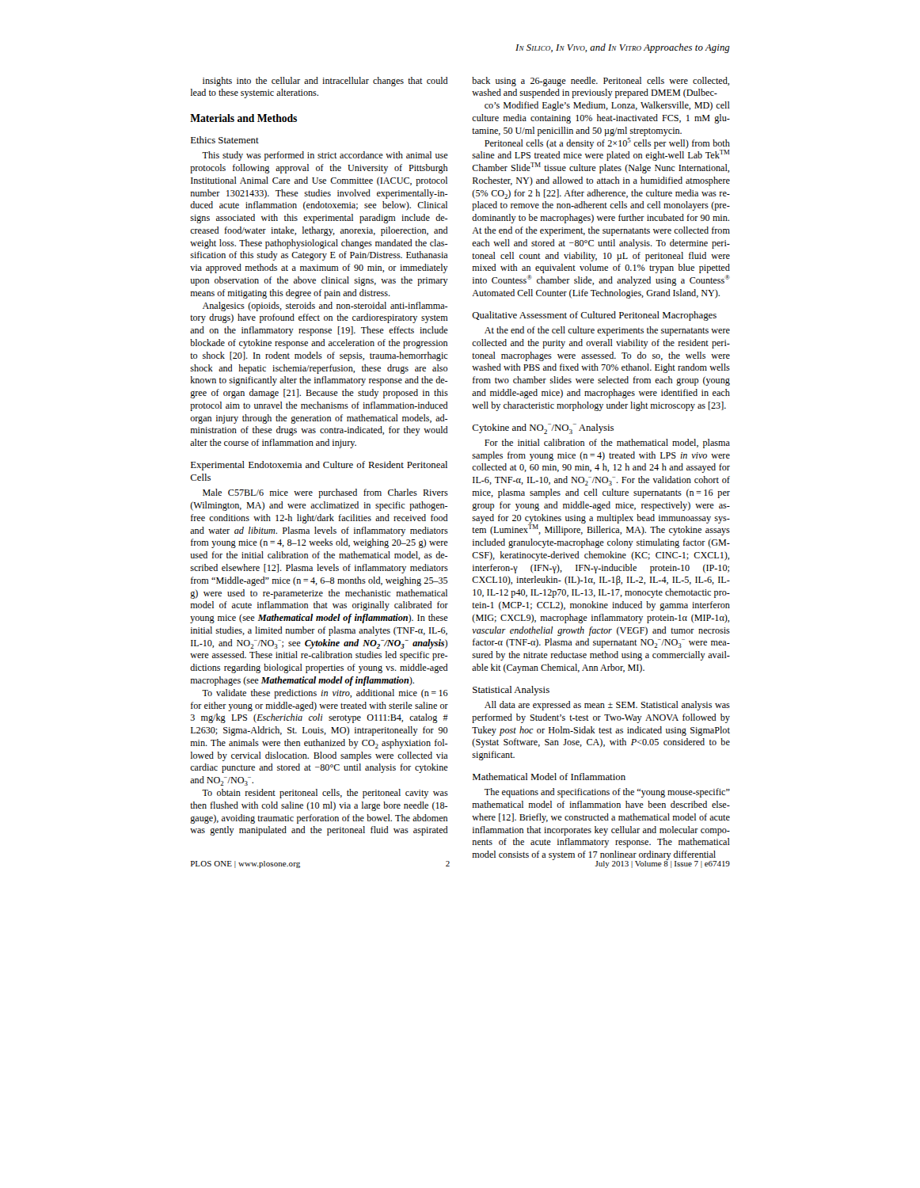In Silico, In Vivo, and In Vitro Approaches to Aging
insights into the cellular and intracellular changes that could lead to these systemic alterations.
Materials and Methods
Ethics Statement
This study was performed in strict accordance with animal use protocols following approval of the University of Pittsburgh Institutional Animal Care and Use Committee (IACUC, protocol number 13021433). These studies involved experimentally-induced acute inflammation (endotoxemia; see below). Clinical signs associated with this experimental paradigm include decreased food/water intake, lethargy, anorexia, piloerection, and weight loss. These pathophysiological changes mandated the classification of this study as Category E of Pain/Distress. Euthanasia via approved methods at a maximum of 90 min, or immediately upon observation of the above clinical signs, was the primary means of mitigating this degree of pain and distress.
Analgesics (opioids, steroids and non-steroidal anti-inflammatory drugs) have profound effect on the cardiorespiratory system and on the inflammatory response [19]. These effects include blockade of cytokine response and acceleration of the progression to shock [20]. In rodent models of sepsis, trauma-hemorrhagic shock and hepatic ischemia/reperfusion, these drugs are also known to significantly alter the inflammatory response and the degree of organ damage [21]. Because the study proposed in this protocol aim to unravel the mechanisms of inflammation-induced organ injury through the generation of mathematical models, administration of these drugs was contra-indicated, for they would alter the course of inflammation and injury.
Experimental Endotoxemia and Culture of Resident Peritoneal Cells
Male C57BL/6 mice were purchased from Charles Rivers (Wilmington, MA) and were acclimatized in specific pathogen-free conditions with 12-h light/dark facilities and received food and water ad libitum. Plasma levels of inflammatory mediators from young mice (n = 4, 8–12 weeks old, weighing 20–25 g) were used for the initial calibration of the mathematical model, as described elsewhere [12]. Plasma levels of inflammatory mediators from “Middle-aged” mice (n = 4, 6–8 months old, weighing 25–35 g) were used to re-parameterize the mechanistic mathematical model of acute inflammation that was originally calibrated for young mice (see Mathematical model of inflammation). In these initial studies, a limited number of plasma analytes (TNF-α, IL-6, IL-10, and NO2−/NO3−; see Cytokine and NO2−/NO3− analysis) were assessed. These initial re-calibration studies led specific predictions regarding biological properties of young vs. middle-aged macrophages (see Mathematical model of inflammation).
To validate these predictions in vitro, additional mice (n = 16 for either young or middle-aged) were treated with sterile saline or 3 mg/kg LPS (Escherichia coli serotype O111:B4, catalog # L2630; Sigma-Aldrich, St. Louis, MO) intraperitoneally for 90 min. The animals were then euthanized by CO2 asphyxiation followed by cervical dislocation. Blood samples were collected via cardiac puncture and stored at −80°C until analysis for cytokine and NO2−/NO3−.
To obtain resident peritoneal cells, the peritoneal cavity was then flushed with cold saline (10 ml) via a large bore needle (18-gauge), avoiding traumatic perforation of the bowel. The abdomen was gently manipulated and the peritoneal fluid was aspirated back using a 26-gauge needle. Peritoneal cells were collected, washed and suspended in previously prepared DMEM (Dulbec-
co’s Modified Eagle’s Medium, Lonza, Walkersville, MD) cell culture media containing 10% heat-inactivated FCS, 1 mM glutamine, 50 U/ml penicillin and 50 µg/ml streptomycin.
Peritoneal cells (at a density of 2×105 cells per well) from both saline and LPS treated mice were plated on eight-well Lab TekTM Chamber SlideTM tissue culture plates (Nalge Nunc International, Rochester, NY) and allowed to attach in a humidified atmosphere (5% CO2) for 2 h [22]. After adherence, the culture media was replaced to remove the non-adherent cells and cell monolayers (predominantly to be macrophages) were further incubated for 90 min. At the end of the experiment, the supernatants were collected from each well and stored at −80°C until analysis. To determine peritoneal cell count and viability, 10 µL of peritoneal fluid were mixed with an equivalent volume of 0.1% trypan blue pipetted into Countess® chamber slide, and analyzed using a Countess® Automated Cell Counter (Life Technologies, Grand Island, NY).
Qualitative Assessment of Cultured Peritoneal Macrophages
At the end of the cell culture experiments the supernatants were collected and the purity and overall viability of the resident peritoneal macrophages were assessed. To do so, the wells were washed with PBS and fixed with 70% ethanol. Eight random wells from two chamber slides were selected from each group (young and middle-aged mice) and macrophages were identified in each well by characteristic morphology under light microscopy as [23].
Cytokine and NO2−/NO3− Analysis
For the initial calibration of the mathematical model, plasma samples from young mice (n = 4) treated with LPS in vivo were collected at 0, 60 min, 90 min, 4 h, 12 h and 24 h and assayed for IL-6, TNF-α, IL-10, and NO2−/NO3−. For the validation cohort of mice, plasma samples and cell culture supernatants (n = 16 per group for young and middle-aged mice, respectively) were assayed for 20 cytokines using a multiplex bead immunoassay system (LuminexTM, Millipore, Billerica, MA). The cytokine assays included granulocyte-macrophage colony stimulating factor (GM-CSF), keratinocyte-derived chemokine (KC; CINC-1; CXCL1), interferon-γ (IFN-γ), IFN-γ-inducible protein-10 (IP-10; CXCL10), interleukin- (IL)-1α, IL-1β, IL-2, IL-4, IL-5, IL-6, IL-10, IL-12 p40, IL-12p70, IL-13, IL-17, monocyte chemotactic protein-1 (MCP-1; CCL2), monokine induced by gamma interferon (MIG; CXCL9), macrophage inflammatory protein-1α (MIP-1α), vascular endothelial growth factor (VEGF) and tumor necrosis factor-α (TNF-α). Plasma and supernatant NO2−/NO3− were measured by the nitrate reductase method using a commercially available kit (Cayman Chemical, Ann Arbor, MI).
Statistical Analysis
All data are expressed as mean ± SEM. Statistical analysis was performed by Student’s t-test or Two-Way ANOVA followed by Tukey post hoc or Holm-Sidak test as indicated using SigmaPlot (Systat Software, San Jose, CA), with P<0.05 considered to be significant.
Mathematical Model of Inflammation
The equations and specifications of the “young mouse-specific” mathematical model of inflammation have been described elsewhere [12]. Briefly, we constructed a mathematical model of acute inflammation that incorporates key cellular and molecular components of the acute inflammatory response. The mathematical model consists of a system of 17 nonlinear ordinary differential
PLOS ONE | www.plosone.org
2
July 2013 | Volume 8 | Issue 7 | e67419